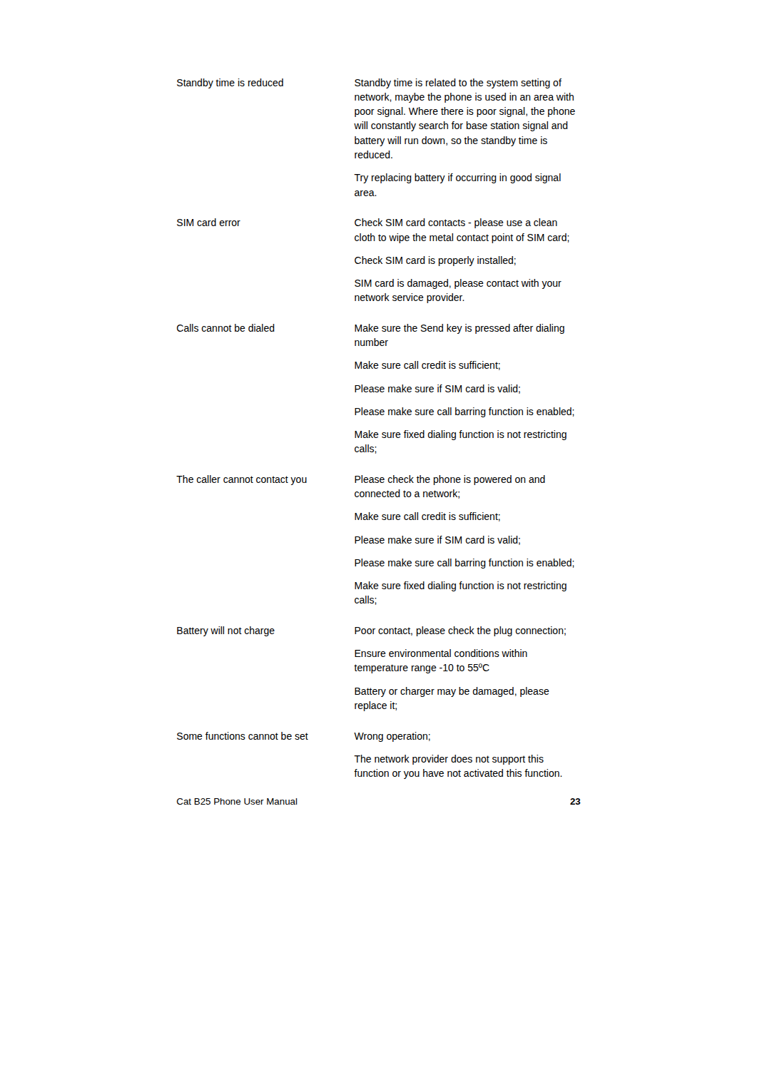| Standby time is reduced | Standby time is related to the system setting of network, maybe the phone is used in an area with poor signal. Where there is poor signal, the phone will constantly search for base station signal and battery will run down, so the standby time is reduced. Try replacing battery if occurring in good signal area. |
| SIM card error | Check SIM card contacts - please use a clean cloth to wipe the metal contact point of SIM card; Check SIM card is properly installed; SIM card is damaged, please contact with your network service provider. |
| Calls cannot be dialed | Make sure the Send key is pressed after dialing number Make sure call credit is sufficient; Please make sure if SIM card is valid; Please make sure call barring function is enabled; Make sure fixed dialing function is not restricting calls; |
| The caller cannot contact you | Please check the phone is powered on and connected to a network; Make sure call credit is sufficient; Please make sure if SIM card is valid; Please make sure call barring function is enabled; Make sure fixed dialing function is not restricting calls; |
| Battery will not charge | Poor contact, please check the plug connection; Ensure environmental conditions within temperature range -10 to 55ºC Battery or charger may be damaged, please replace it; |
| Some functions cannot be set | Wrong operation; The network provider does not support this function or you have not activated this function. |
Cat B25 Phone User Manual 23